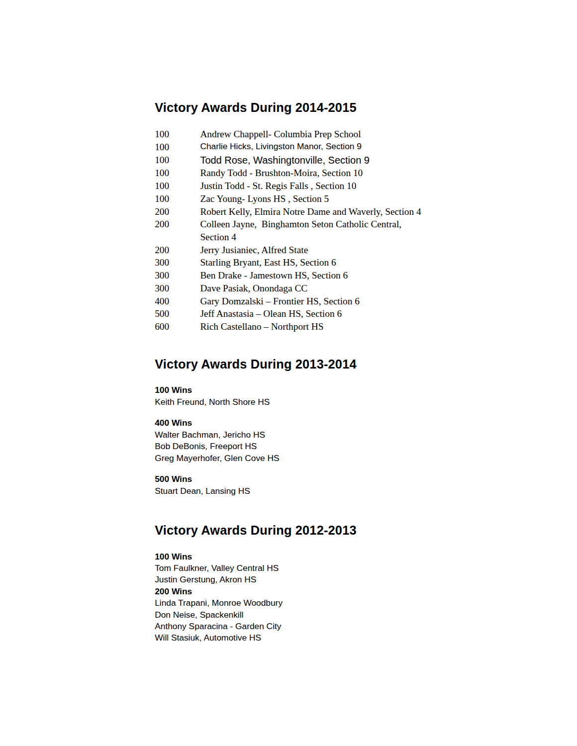Victory Awards During 2014-2015
| 100 | Andrew Chappell- Columbia Prep School |
| 100 | Charlie Hicks, Livingston Manor, Section 9 |
| 100 | Todd Rose, Washingtonville, Section 9 |
| 100 | Randy Todd - Brushton-Moira, Section 10 |
| 100 | Justin Todd - St. Regis Falls , Section 10 |
| 100 | Zac Young- Lyons HS , Section 5 |
| 200 | Robert Kelly, Elmira Notre Dame and Waverly, Section 4 |
| 200 | Colleen Jayne, Binghamton Seton Catholic Central, Section 4 |
| 200 | Jerry Jusianiec, Alfred State |
| 300 | Starling Bryant, East HS, Section 6 |
| 300 | Ben Drake - Jamestown HS, Section 6 |
| 300 | Dave Pasiak, Onondaga CC |
| 400 | Gary Domzalski – Frontier HS, Section 6 |
| 500 | Jeff Anastasia – Olean HS, Section 6 |
| 600 | Rich Castellano – Northport HS |
Victory Awards During 2013-2014
100 Wins
Keith Freund, North Shore HS
400 Wins
Walter Bachman, Jericho HS
Bob DeBonis, Freeport HS
Greg Mayerhofer, Glen Cove HS
500 Wins
Stuart Dean, Lansing HS
Victory Awards During 2012-2013
100 Wins
Tom Faulkner, Valley Central HS
Justin Gerstung, Akron HS
200 Wins
Linda Trapani, Monroe Woodbury
Don Neise, Spackenkill
Anthony Sparacina - Garden City
Will Stasiuk, Automotive HS